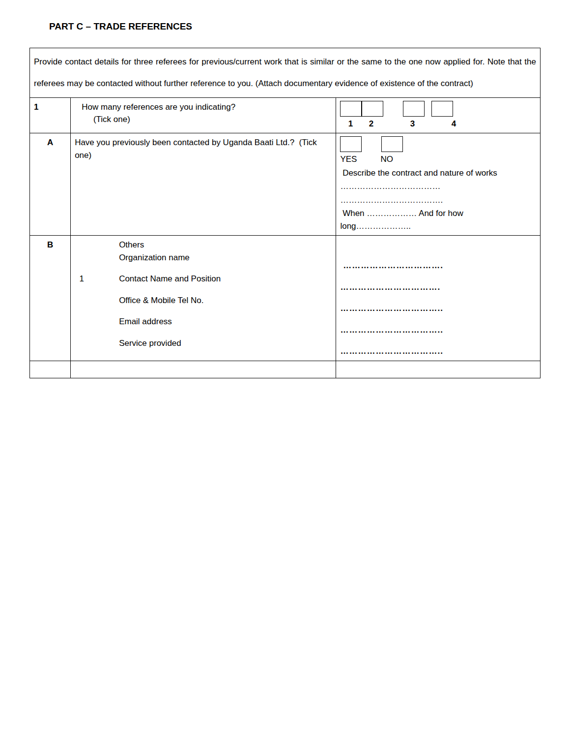PART C – TRADE REFERENCES
| Provide contact details for three referees for previous/current work that is similar or the same to the one now applied for. Note that the referees may be contacted without further reference to you. (Attach documentary evidence of existence of the contract) |
| 1 | How many references are you indicating? (Tick one) | 1 2 3 4 |
| A | Have you previously been contacted by Uganda Baati Ltd.? (Tick one) | YES NO Describe the contract and nature of works ……………………………… ………………………………. When ……………… And for how long……………….. |
| B | Others Organization name 1 Contact Name and Position Office & Mobile Tel No. Email address Service provided | ……………………………. ……………………………. …………………………….. …………………………….. …………………………….. |